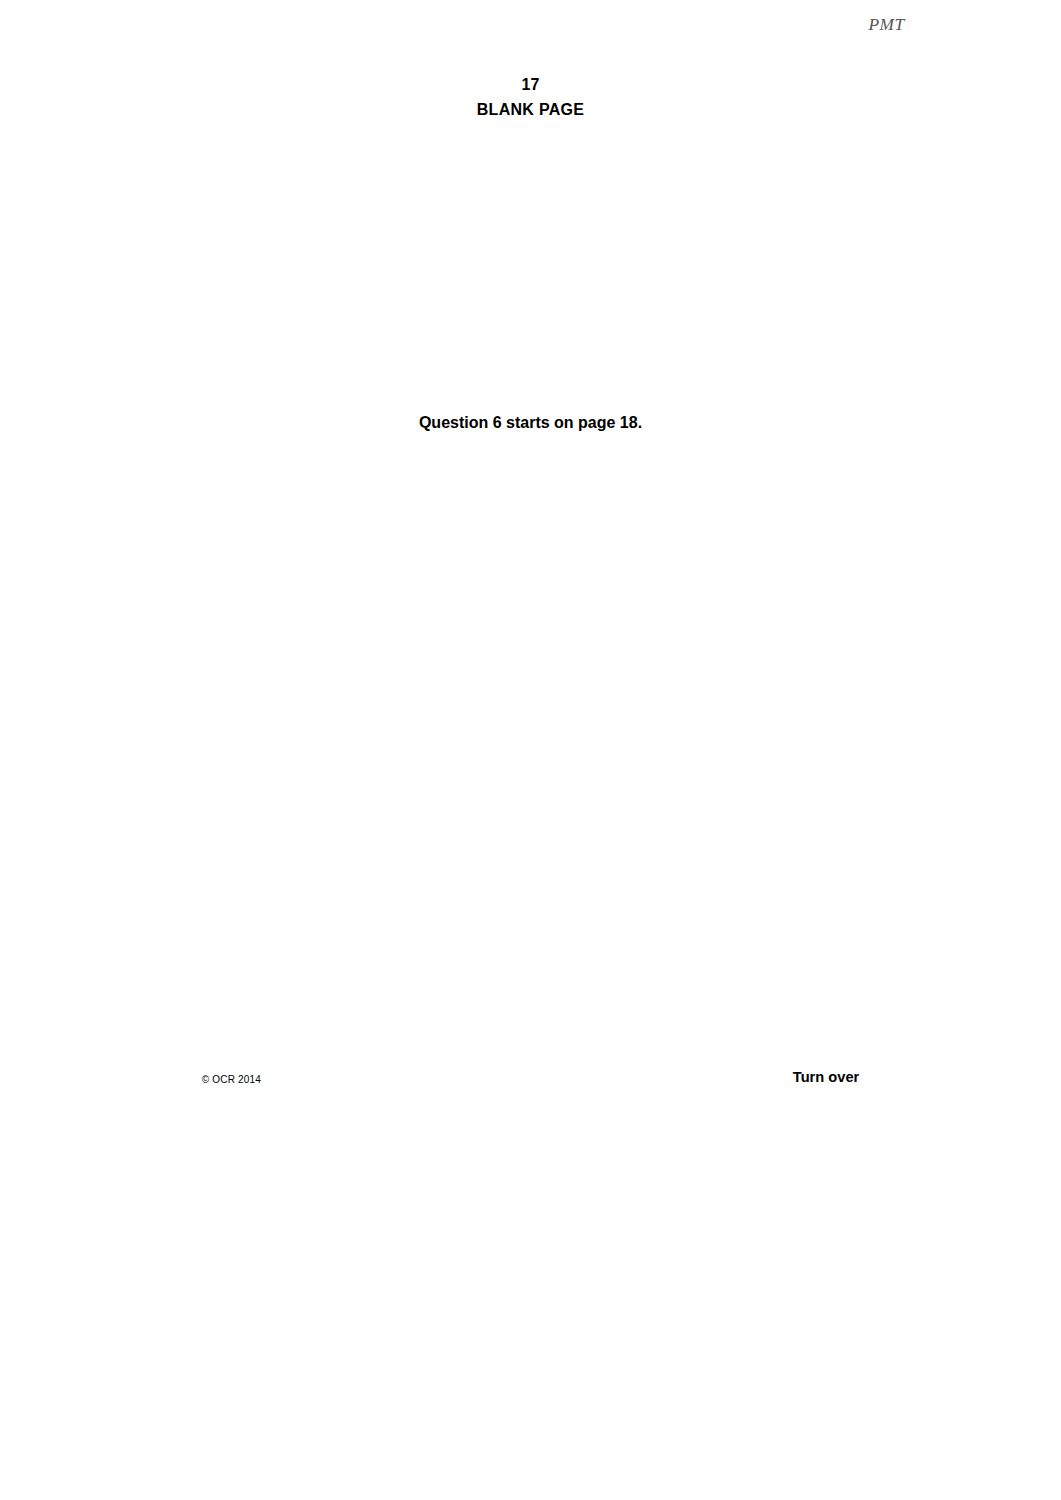PMT
17
BLANK PAGE
Question 6 starts on page 18.
© OCR 2014
Turn over